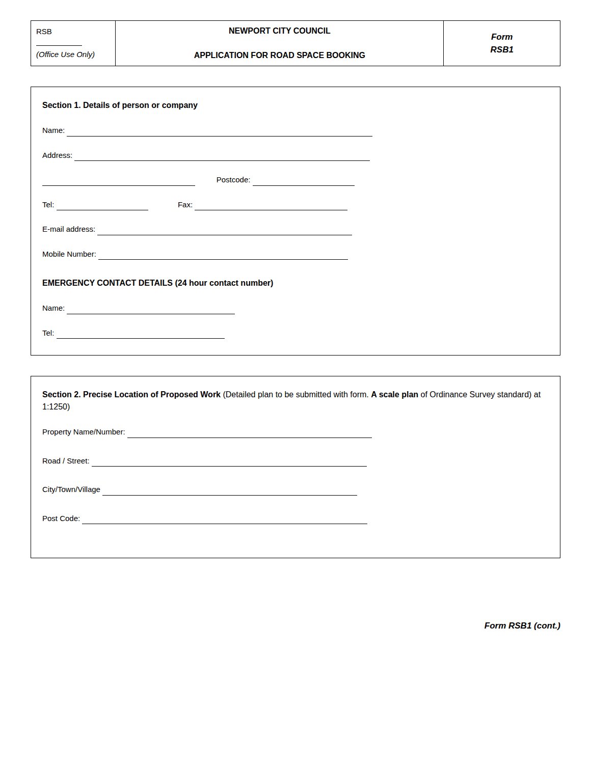| RSB (Office Use Only) | NEWPORT CITY COUNCIL APPLICATION FOR ROAD SPACE BOOKING | Form RSB1 |
Section 1. Details of person or company
Name:
Address:
Postcode:
Tel: Fax:
E-mail address:
Mobile Number:
EMERGENCY CONTACT DETAILS (24 hour contact number)
Name:
Tel:
Section 2. Precise Location of Proposed Work (Detailed plan to be submitted with form. A scale plan of Ordinance Survey standard) at 1:1250)
Property Name/Number:
Road / Street:
City/Town/Village
Post Code:
Form RSB1 (cont.)